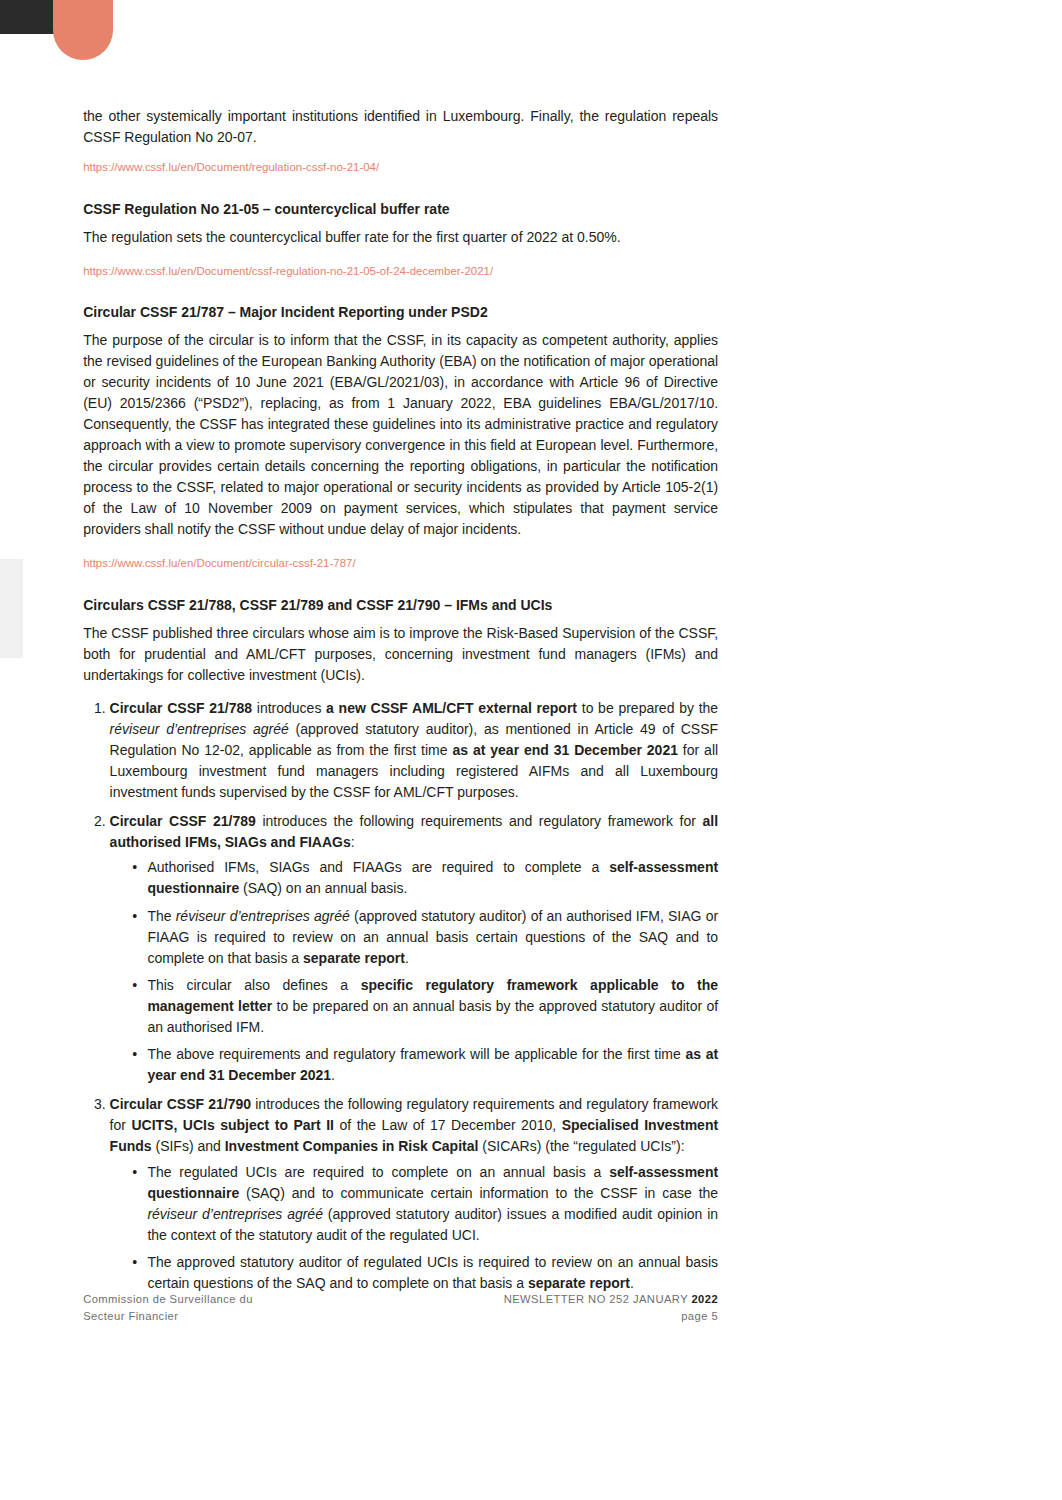the other systemically important institutions identified in Luxembourg. Finally, the regulation repeals CSSF Regulation No 20-07.
https://www.cssf.lu/en/Document/regulation-cssf-no-21-04/
CSSF Regulation No 21-05 – countercyclical buffer rate
The regulation sets the countercyclical buffer rate for the first quarter of 2022 at 0.50%.
https://www.cssf.lu/en/Document/cssf-regulation-no-21-05-of-24-december-2021/
Circular CSSF 21/787 – Major Incident Reporting under PSD2
The purpose of the circular is to inform that the CSSF, in its capacity as competent authority, applies the revised guidelines of the European Banking Authority (EBA) on the notification of major operational or security incidents of 10 June 2021 (EBA/GL/2021/03), in accordance with Article 96 of Directive (EU) 2015/2366 (“PSD2”), replacing, as from 1 January 2022, EBA guidelines EBA/GL/2017/10. Consequently, the CSSF has integrated these guidelines into its administrative practice and regulatory approach with a view to promote supervisory convergence in this field at European level. Furthermore, the circular provides certain details concerning the reporting obligations, in particular the notification process to the CSSF, related to major operational or security incidents as provided by Article 105-2(1) of the Law of 10 November 2009 on payment services, which stipulates that payment service providers shall notify the CSSF without undue delay of major incidents.
https://www.cssf.lu/en/Document/circular-cssf-21-787/
Circulars CSSF 21/788, CSSF 21/789 and CSSF 21/790 – IFMs and UCIs
The CSSF published three circulars whose aim is to improve the Risk-Based Supervision of the CSSF, both for prudential and AML/CFT purposes, concerning investment fund managers (IFMs) and undertakings for collective investment (UCIs).
Circular CSSF 21/788 introduces a new CSSF AML/CFT external report to be prepared by the réviseur d’entreprises agréé (approved statutory auditor), as mentioned in Article 49 of CSSF Regulation No 12-02, applicable as from the first time as at year end 31 December 2021 for all Luxembourg investment fund managers including registered AIFMs and all Luxembourg investment funds supervised by the CSSF for AML/CFT purposes.
Circular CSSF 21/789 introduces the following requirements and regulatory framework for all authorised IFMs, SIAGs and FIAAGs:
Authorised IFMs, SIAGs and FIAAGs are required to complete a self-assessment questionnaire (SAQ) on an annual basis.
The réviseur d’entreprises agréé (approved statutory auditor) of an authorised IFM, SIAG or FIAAG is required to review on an annual basis certain questions of the SAQ and to complete on that basis a separate report.
This circular also defines a specific regulatory framework applicable to the management letter to be prepared on an annual basis by the approved statutory auditor of an authorised IFM.
The above requirements and regulatory framework will be applicable for the first time as at year end 31 December 2021.
Circular CSSF 21/790 introduces the following regulatory requirements and regulatory framework for UCITS, UCIs subject to Part II of the Law of 17 December 2010, Specialised Investment Funds (SIFs) and Investment Companies in Risk Capital (SICARs) (the “regulated UCIs”):
The regulated UCIs are required to complete on an annual basis a self-assessment questionnaire (SAQ) and to communicate certain information to the CSSF in case the réviseur d’entreprises agréé (approved statutory auditor) issues a modified audit opinion in the context of the statutory audit of the regulated UCI.
The approved statutory auditor of regulated UCIs is required to review on an annual basis certain questions of the SAQ and to complete on that basis a separate report.
Commission de Surveillance du
Secteur Financier
NEWSLETTER NO 252 JANUARY 2022
page 5